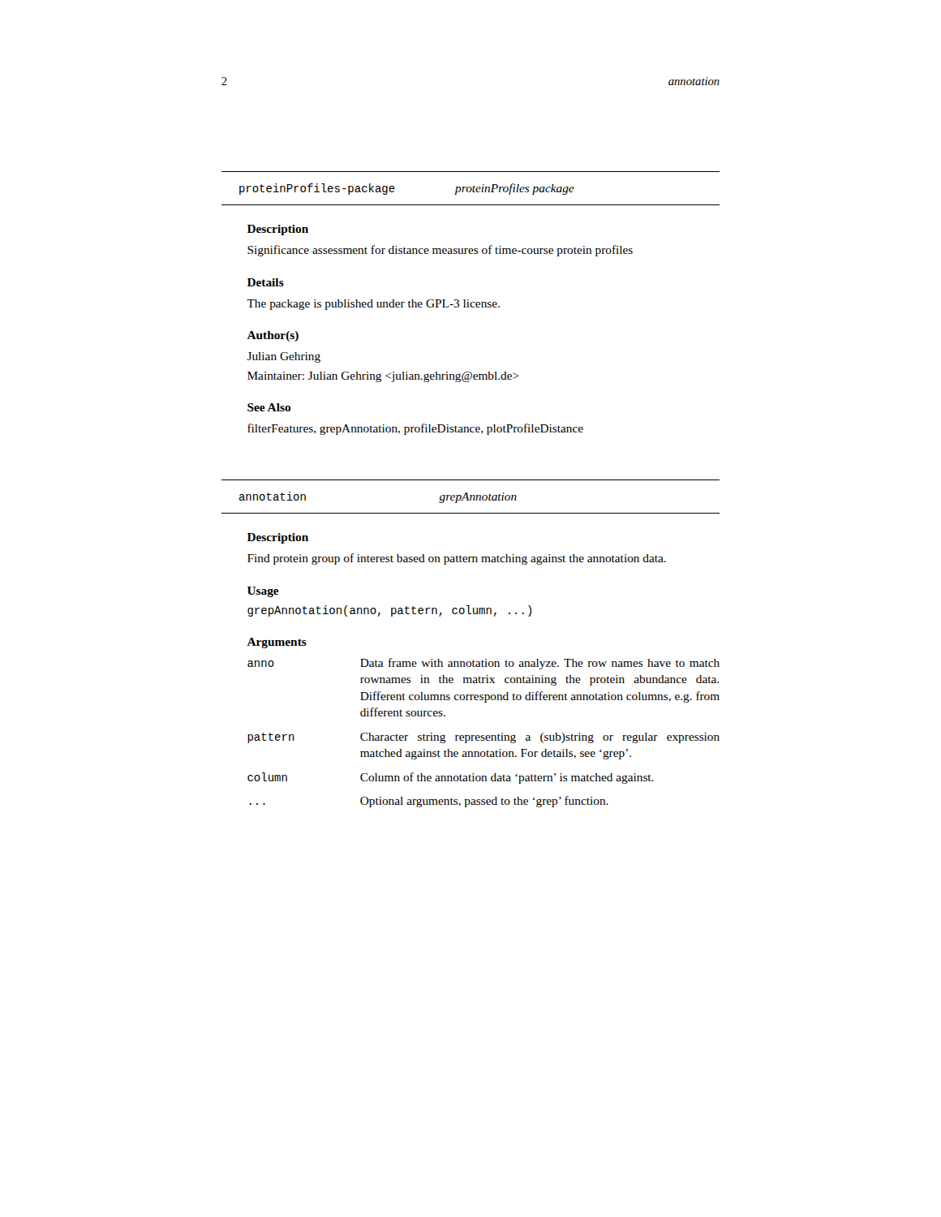2 annotation
proteinProfiles-package proteinProfiles package
Description
Significance assessment for distance measures of time-course protein profiles
Details
The package is published under the GPL-3 license.
Author(s)
Julian Gehring
Maintainer: Julian Gehring <julian.gehring@embl.de>
See Also
filterFeatures, grepAnnotation, profileDistance, plotProfileDistance
annotation grepAnnotation
Description
Find protein group of interest based on pattern matching against the annotation data.
Usage
grepAnnotation(anno, pattern, column, ...)
Arguments
anno
Data frame with annotation to analyze. The row names have to match rownames in the matrix containing the protein abundance data. Different columns correspond to different annotation columns, e.g. from different sources.
pattern
Character string representing a (sub)string or regular expression matched against the annotation. For details, see ‘grep’.
column
Column of the annotation data ‘pattern’ is matched against.
...
Optional arguments, passed to the ‘grep’ function.